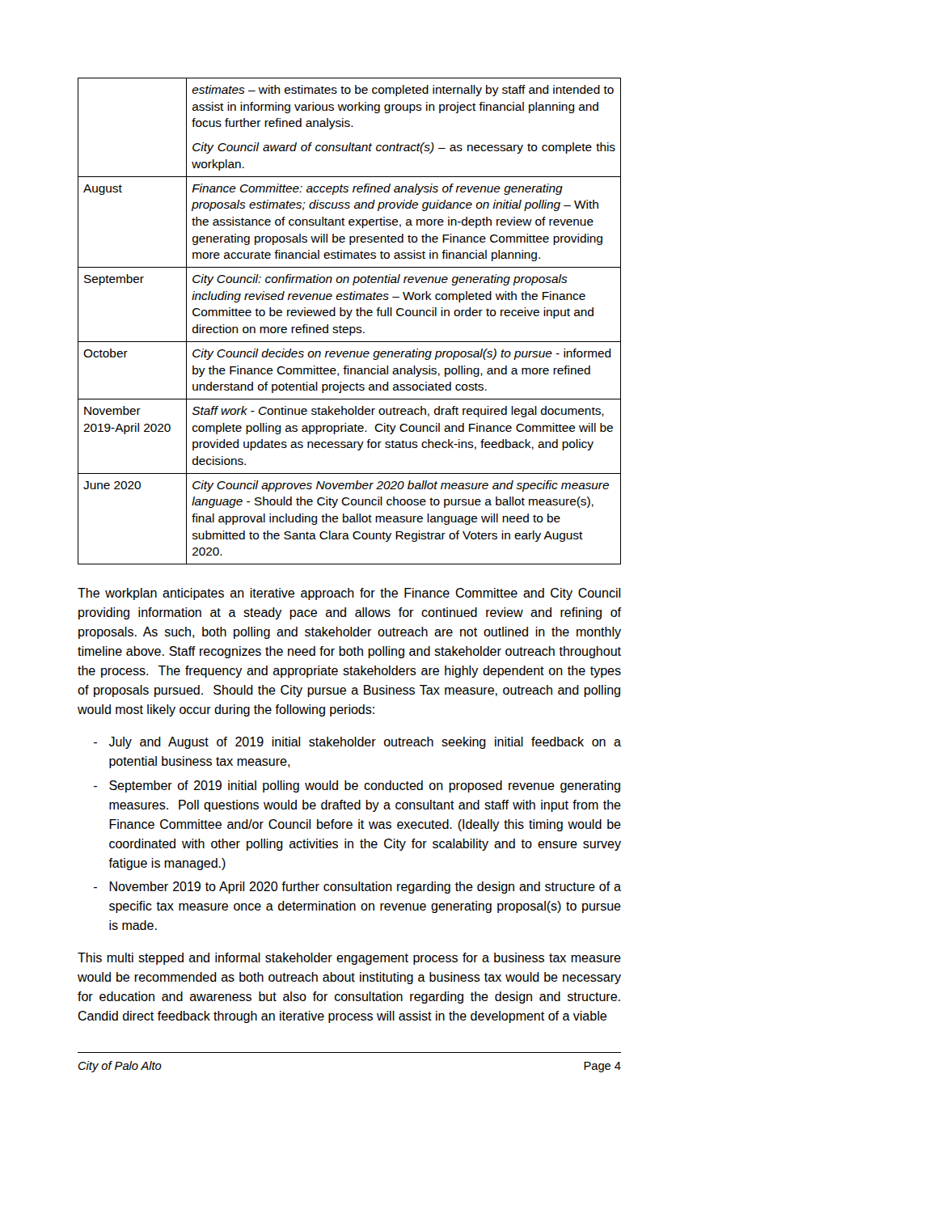| | estimates – with estimates to be completed internally by staff and intended to assist in informing various working groups in project financial planning and focus further refined analysis. City Council award of consultant contract(s) – as necessary to complete this workplan. |
| August | Finance Committee: accepts refined analysis of revenue generating proposals estimates; discuss and provide guidance on initial polling – With the assistance of consultant expertise, a more in-depth review of revenue generating proposals will be presented to the Finance Committee providing more accurate financial estimates to assist in financial planning. |
| September | City Council: confirmation on potential revenue generating proposals including revised revenue estimates – Work completed with the Finance Committee to be reviewed by the full Council in order to receive input and direction on more refined steps. |
| October | City Council decides on revenue generating proposal(s) to pursue - informed by the Finance Committee, financial analysis, polling, and a more refined understand of potential projects and associated costs. |
| November 2019-April 2020 | Staff work - C ontinue stakeholder outreach, draft required legal documents, complete polling as appropriate. City Council and Finance Committee will be provided updates as necessary for status check-ins, feedback, and policy decisions. |
| June 2020 | City Council approves November 2020 ballot measure and specific measure language - Should the City Council choose to pursue a ballot measure(s), final approval including the ballot measure language will need to be submitted to the Santa Clara County Registrar of Voters in early August 2020. |
The workplan anticipates an iterative approach for the Finance Committee and City Council providing information at a steady pace and allows for continued review and refining of proposals. As such, both polling and stakeholder outreach are not outlined in the monthly timeline above. Staff recognizes the need for both polling and stakeholder outreach throughout the process. The frequency and appropriate stakeholders are highly dependent on the types of proposals pursued. Should the City pursue a Business Tax measure, outreach and polling would most likely occur during the following periods:
July and August of 2019 initial stakeholder outreach seeking initial feedback on a potential business tax measure,
September of 2019 initial polling would be conducted on proposed revenue generating measures. Poll questions would be drafted by a consultant and staff with input from the Finance Committee and/or Council before it was executed. (Ideally this timing would be coordinated with other polling activities in the City for scalability and to ensure survey fatigue is managed.)
November 2019 to April 2020 further consultation regarding the design and structure of a specific tax measure once a determination on revenue generating proposal(s) to pursue is made.
This multi stepped and informal stakeholder engagement process for a business tax measure would be recommended as both outreach about instituting a business tax would be necessary for education and awareness but also for consultation regarding the design and structure. Candid direct feedback through an iterative process will assist in the development of a viable
City of Palo Alto Page 4